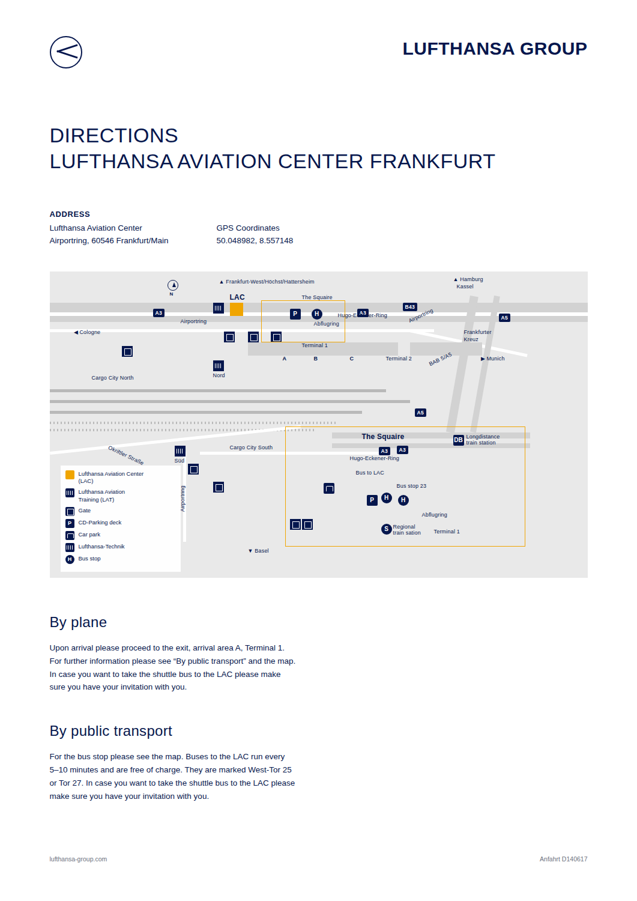LUFTHANSA GROUP
DIRECTIONS
LUFTHANSA AVIATION CENTER FRANKFURT
ADDRESS
Lufthansa Aviation Center
Airportring, 60546 Frankfurt/Main
GPS Coordinates
50.048982, 8.557148
N
▲ Frankfurt-West/Höchst/Hattersheim
▲ Hamburg
Kassel
Frankfurter
Kreuz
▶ Munich
◀ Cologne
▼ Basel
A3
A3
B43
A5
A5
A3
LAC
The Squaire
P
H
Nord
Süd
Airportring
Abflugring
Hugo-Eckener-Ring
Airportring
Terminal 1
Terminal 2
A
B
C
Cargo City North
Cargo City South
Okriftler Straße
Airportring
BAB 5/A5
The Squaire
A3
Hugo-Eckener-Ring
Bus to LAC
Bus stop 23
P
H
H
Abflugring
Terminal 1
S
Regional
train sation
DB
Longdistance
train station
Lufthansa Aviation Center
(LAC)
Lufthansa Aviation
Training (LAT)
Gate
PCD-Parking deck
Car park
Lufthansa-Technik
HBus stop
By plane
Upon arrival please proceed to the exit, arrival area A, Terminal 1.
For further information please see “By public transport” and the map.
In case you want to take the shuttle bus to the LAC please make
sure you have your invitation with you.
By public transport
For the bus stop please see the map. Buses to the LAC run every
5–10 minutes and are free of charge. They are marked West-Tor 25
or Tor 27. In case you want to take the shuttle bus to the LAC please
make sure you have your invitation with you.
lufthansa-group.com Anfahrt D140617